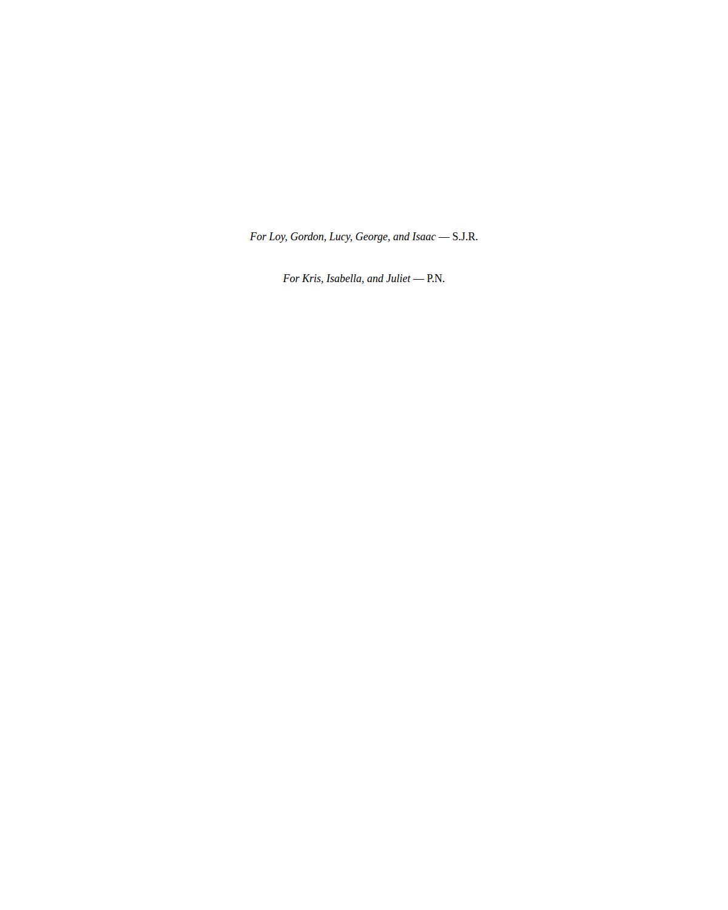For Loy, Gordon, Lucy, George, and Isaac — S.J.R.
For Kris, Isabella, and Juliet — P.N.